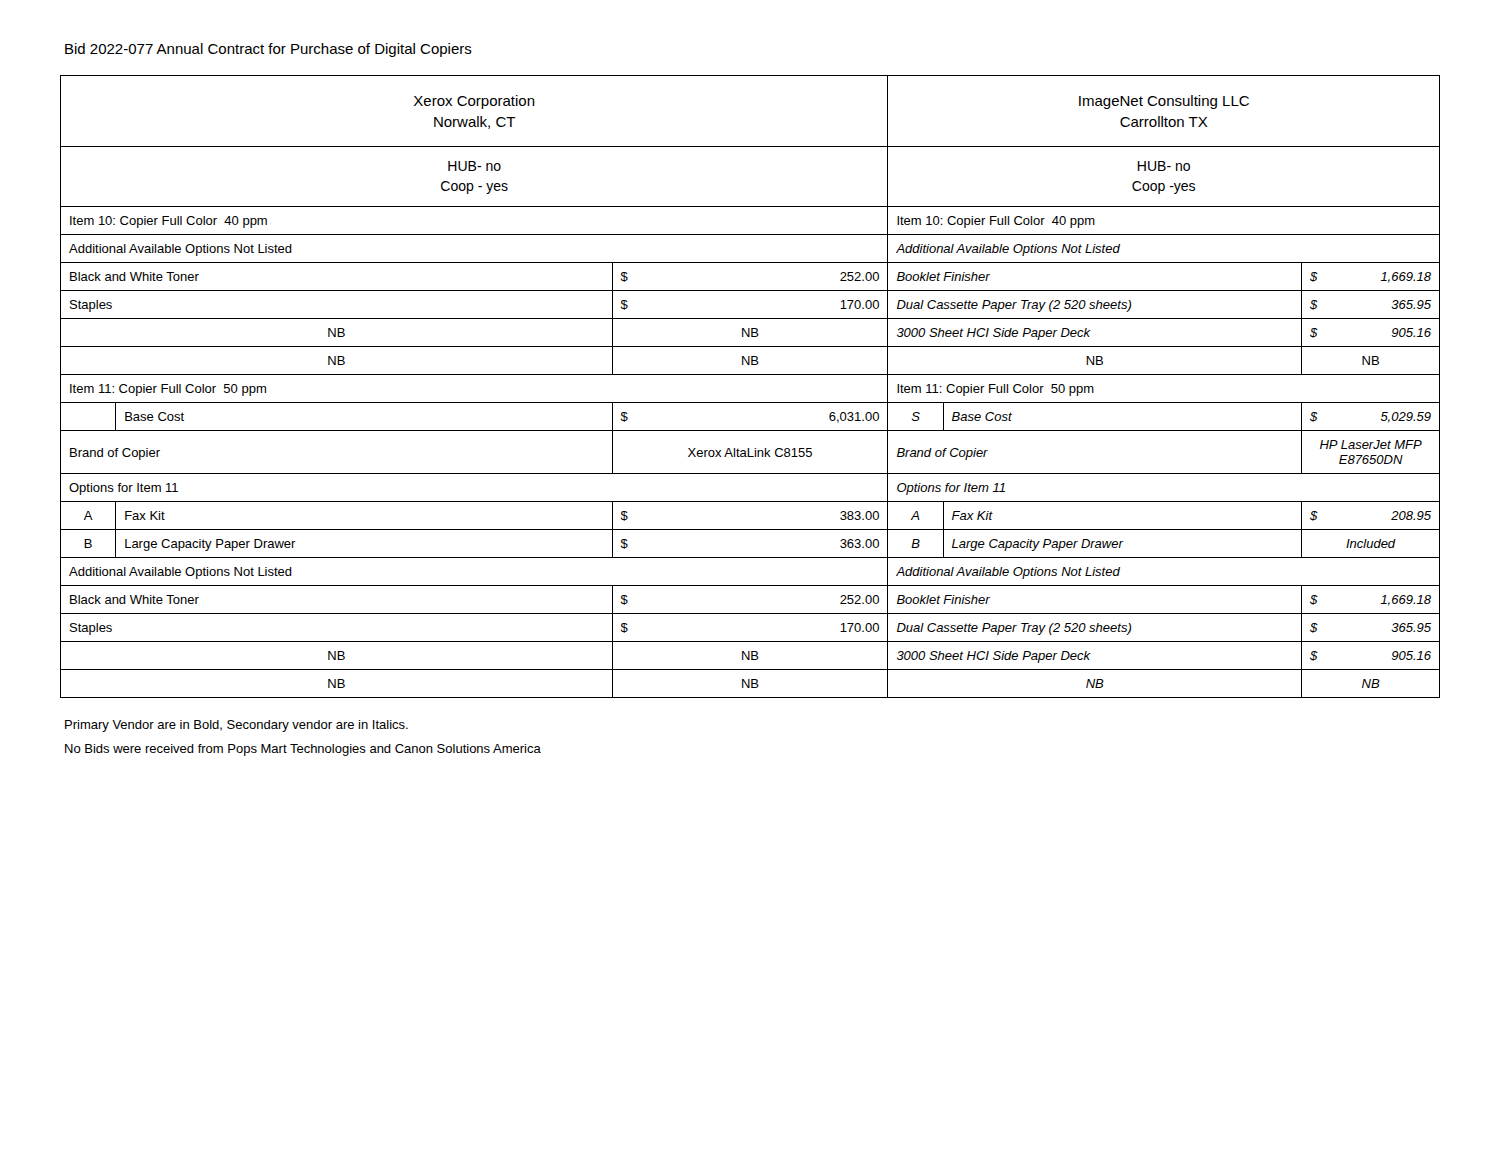Bid 2022-077 Annual Contract for Purchase of Digital Copiers
| Xerox Corporation Norwalk, CT | ImageNet Consulting LLC Carrollton TX |
| HUB- no Coop - yes | HUB- no Coop -yes |
| Item 10: Copier Full Color 40 ppm | Item 10: Copier Full Color 40 ppm |
| Additional Available Options Not Listed | Additional Available Options Not Listed |
| Black and White Toner | $ 252.00 | Booklet Finisher | $ 1,669.18 |
| Staples | $ 170.00 | Dual Cassette Paper Tray (2 520 sheets) | $ 365.95 |
| NB | NB | 3000 Sheet HCI Side Paper Deck | $ 905.16 |
| NB | NB | NB | NB |
| Item 11: Copier Full Color 50 ppm | Item 11: Copier Full Color 50 ppm |
| | Base Cost | $ 6,031.00 | S | Base Cost | $ 5,029.59 |
| Brand of Copier | Xerox AltaLink C8155 | Brand of Copier | HP LaserJet MFP E87650DN |
| Options for Item 11 | Options for Item 11 |
| A | Fax Kit | $ 383.00 | A | Fax Kit | $ 208.95 |
| B | Large Capacity Paper Drawer | $ 363.00 | B | Large Capacity Paper Drawer | Included |
| Additional Available Options Not Listed | Additional Available Options Not Listed |
| Black and White Toner | $ 252.00 | Booklet Finisher | $ 1,669.18 |
| Staples | $ 170.00 | Dual Cassette Paper Tray (2 520 sheets) | $ 365.95 |
| NB | NB | 3000 Sheet HCI Side Paper Deck | $ 905.16 |
| NB | NB | NB | NB |
Primary Vendor are in Bold, Secondary vendor are in Italics.
No Bids were received from Pops Mart Technologies and Canon Solutions America